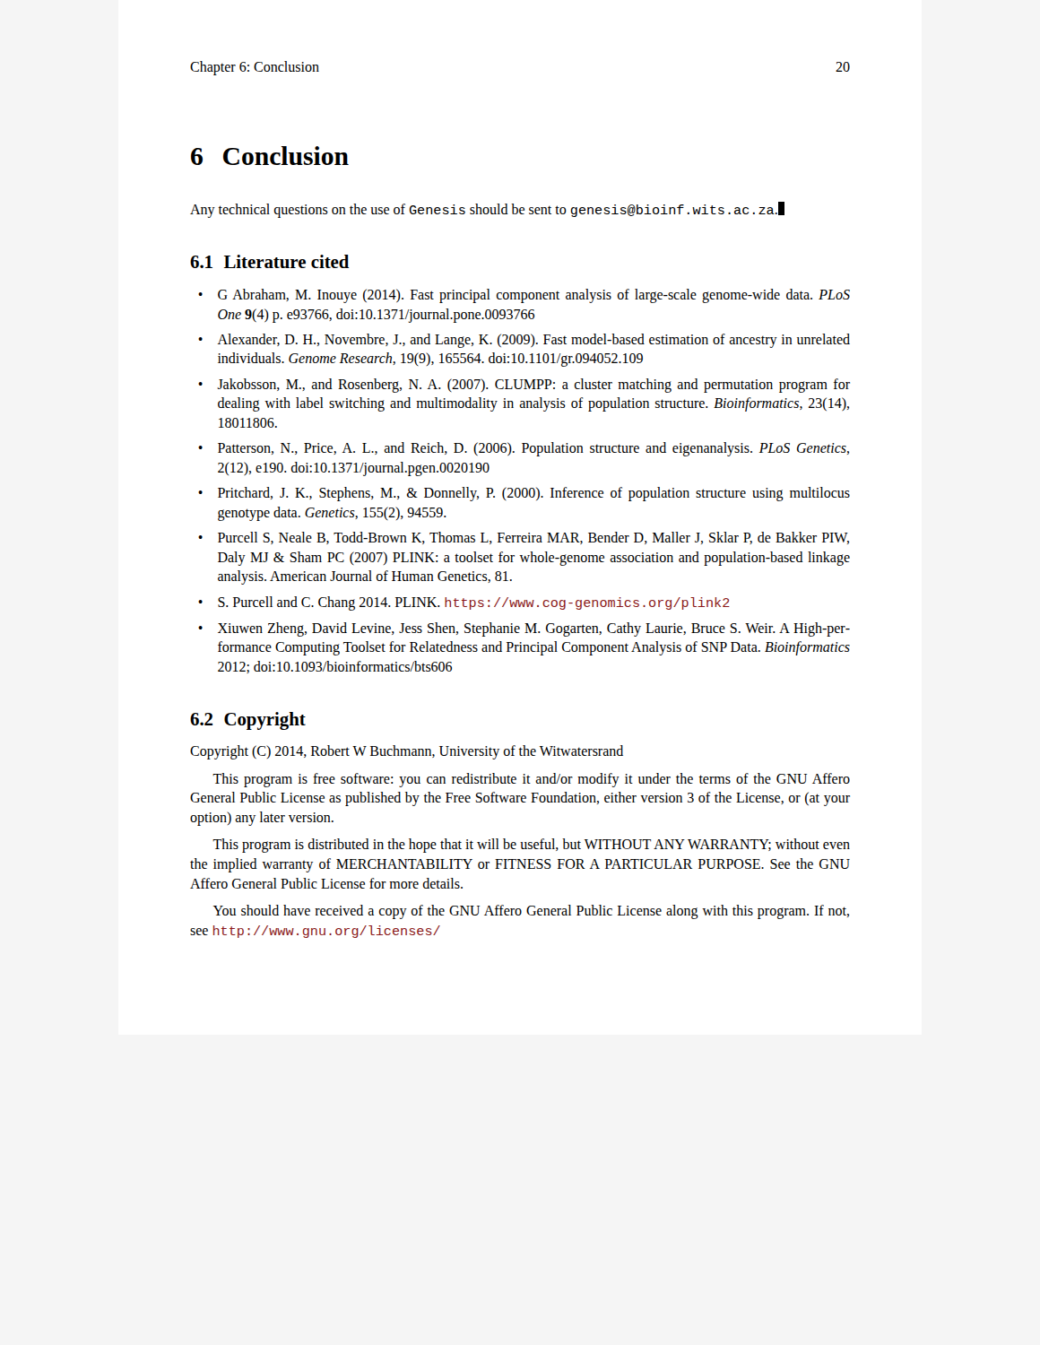Chapter 6: Conclusion 20
6 Conclusion
Any technical questions on the use of Genesis should be sent to genesis@bioinf.wits.ac.za.
6.1 Literature cited
G Abraham, M. Inouye (2014). Fast principal component analysis of large-scale genome-wide data. PLoS One 9(4) p. e93766, doi:10.1371/journal.pone.0093766
Alexander, D. H., Novembre, J., and Lange, K. (2009). Fast model-based estimation of ancestry in unrelated individuals. Genome Research, 19(9), 165564. doi:10.1101/gr.094052.109
Jakobsson, M., and Rosenberg, N. A. (2007). CLUMPP: a cluster matching and permutation program for dealing with label switching and multimodality in analysis of population structure. Bioinformatics, 23(14), 18011806.
Patterson, N., Price, A. L., and Reich, D. (2006). Population structure and eigenanalysis. PLoS Genetics, 2(12), e190. doi:10.1371/journal.pgen.0020190
Pritchard, J. K., Stephens, M., & Donnelly, P. (2000). Inference of population structure using multilocus genotype data. Genetics, 155(2), 94559.
Purcell S, Neale B, Todd-Brown K, Thomas L, Ferreira MAR, Bender D, Maller J, Sklar P, de Bakker PIW, Daly MJ & Sham PC (2007) PLINK: a toolset for whole-genome association and population-based linkage analysis. American Journal of Human Genetics, 81.
S. Purcell and C. Chang 2014. PLINK. https://www.cog-genomics.org/plink2
Xiuwen Zheng, David Levine, Jess Shen, Stephanie M. Gogarten, Cathy Laurie, Bruce S. Weir. A High-performance Computing Toolset for Relatedness and Principal Component Analysis of SNP Data. Bioinformatics 2012; doi:10.1093/bioinformatics/bts606
6.2 Copyright
Copyright (C) 2014, Robert W Buchmann, University of the Witwatersrand
This program is free software: you can redistribute it and/or modify it under the terms of the GNU Affero General Public License as published by the Free Software Foundation, either version 3 of the License, or (at your option) any later version.
This program is distributed in the hope that it will be useful, but WITHOUT ANY WARRANTY; without even the implied warranty of MERCHANTABILITY or FITNESS FOR A PARTICULAR PURPOSE. See the GNU Affero General Public License for more details.
You should have received a copy of the GNU Affero General Public License along with this program. If not, see http://www.gnu.org/licenses/